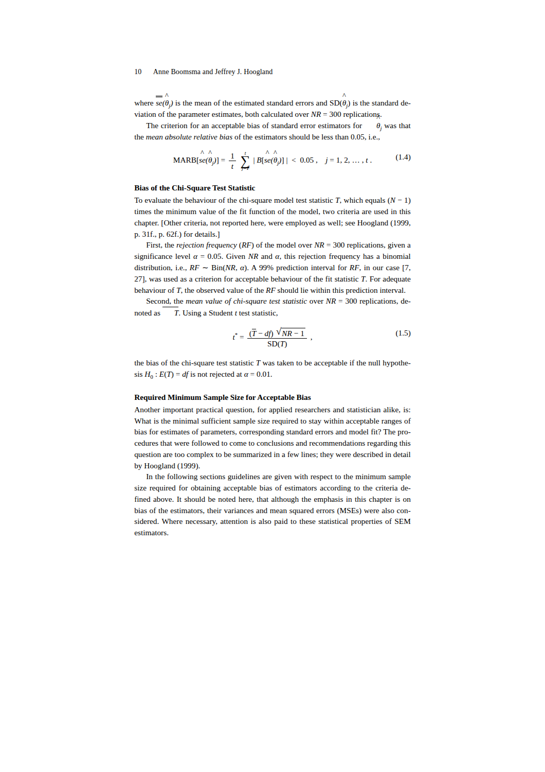10 Anne Boomsma and Jeffrey J. Hoogland
where se(^θj) is the mean of the estimated standard errors and SD(^θj) is the standard deviation of the parameter estimates, both calculated over NR = 300 replications.
The criterion for an acceptable bias of standard error estimators for ^θj was that the mean absolute relative bias of the estimators should be less than 0.05, i.e.,
MARB[^se(^θj)] = 1 t t∑j=1 | B[^se(^θj)] | < 0.05 , j = 1, 2, … , t . (1.4)
Bias of the Chi-Square Test Statistic
To evaluate the behaviour of the chi-square model test statistic T, which equals (N − 1) times the minimum value of the fit function of the model, two criteria are used in this chapter. [Other criteria, not reported here, were employed as well; see Hoogland (1999, p. 31f., p. 62f.) for details.]
First, the rejection frequency (RF) of the model over NR = 300 replications, given a significance level α = 0.05. Given NR and α, this rejection frequency has a binomial distribution, i.e., RF ∼ Bin(NR, α). A 99% prediction interval for RF, in our case [7, 27], was used as a criterion for acceptable behaviour of the fit statistic T. For adequate behaviour of T, the observed value of the RF should lie within this prediction interval.
Second, the mean value of chi-square test statistic over NR = 300 replications, denoted as T. Using a Student t test statistic,
t* = (T − df) NR − 1 SD(T) , (1.5)
the bias of the chi-square test statistic T was taken to be acceptable if the null hypothesis H0 : E(T) = df is not rejected at α = 0.01.
Required Minimum Sample Size for Acceptable Bias
Another important practical question, for applied researchers and statistician alike, is: What is the minimal sufficient sample size required to stay within acceptable ranges of bias for estimates of parameters, corresponding standard errors and model fit? The procedures that were followed to come to conclusions and recommendations regarding this question are too complex to be summarized in a few lines; they were described in detail by Hoogland (1999).
In the following sections guidelines are given with respect to the minimum sample size required for obtaining acceptable bias of estimators according to the criteria defined above. It should be noted here, that although the emphasis in this chapter is on bias of the estimators, their variances and mean squared errors (MSEs) were also considered. Where necessary, attention is also paid to these statistical properties of SEM estimators.